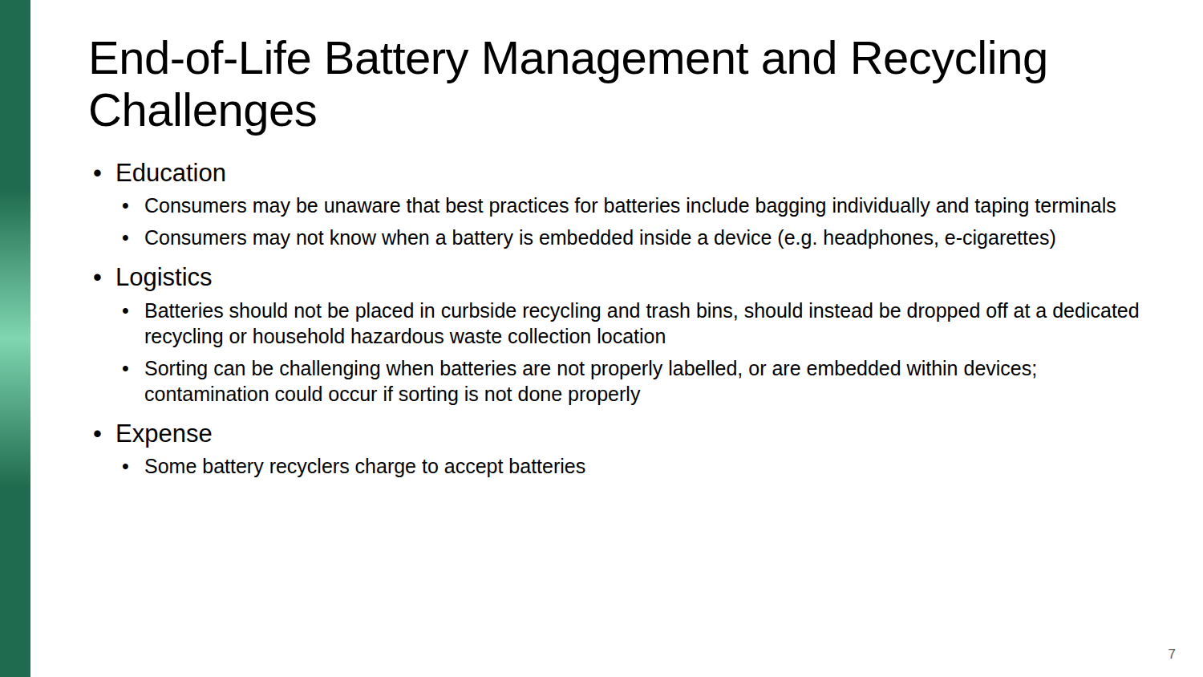End-of-Life Battery Management and Recycling Challenges
Education
Consumers may be unaware that best practices for batteries include bagging individually and taping terminals
Consumers may not know when a battery is embedded inside a device (e.g. headphones, e-cigarettes)
Logistics
Batteries should not be placed in curbside recycling and trash bins, should instead be dropped off at a dedicated recycling or household hazardous waste collection location
Sorting can be challenging when batteries are not properly labelled, or are embedded within devices; contamination could occur if sorting is not done properly
Expense
Some battery recyclers charge to accept batteries
7